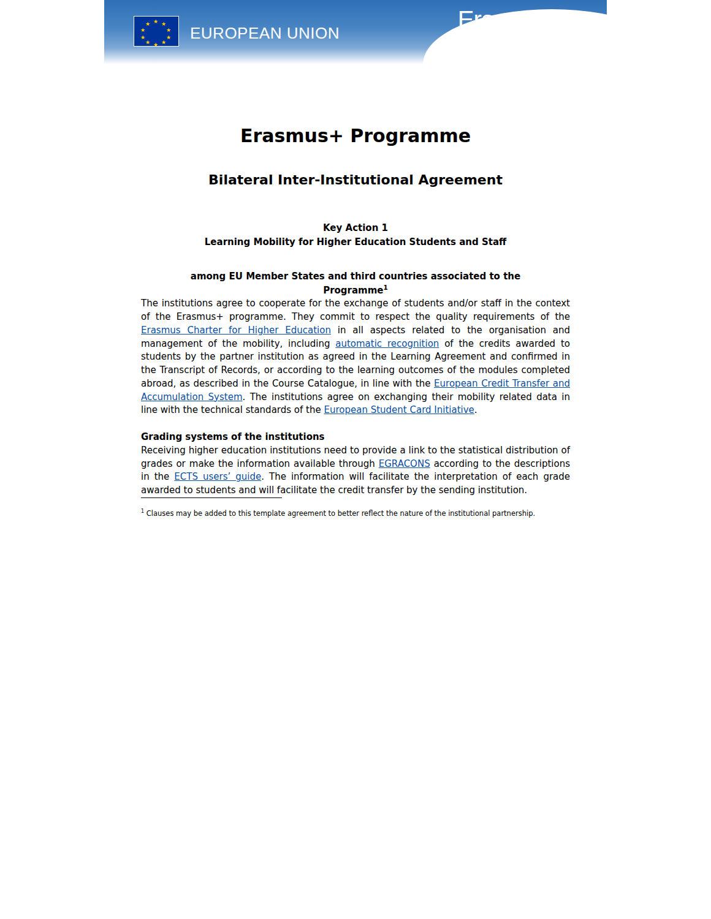★ ★ ★ ★ ★ ★ ★ ★ ★ ★
EUROPEAN UNION
Erasmus+
Enriching lives, opening minds.
2021-2027
Erasmus+ Programme
Bilateral Inter-Institutional Agreement
Key Action 1
Learning Mobility for Higher Education Students and Staff
among EU Member States and third countries associated to the
Programme1
The institutions agree to cooperate for the exchange of students and/or staff in the context of the Erasmus+ programme. They commit to respect the quality requirements of the Erasmus Charter for Higher Education in all aspects related to the organisation and management of the mobility, including automatic recognition of the credits awarded to students by the partner institution as agreed in the Learning Agreement and confirmed in the Transcript of Records, or according to the learning outcomes of the modules completed abroad, as described in the Course Catalogue, in line with the European Credit Transfer and Accumulation System. The institutions agree on exchanging their mobility related data in line with the technical standards of the European Student Card Initiative.
Grading systems of the institutions
Receiving higher education institutions need to provide a link to the statistical distribution of grades or make the information available through EGRACONS according to the descriptions in the ECTS users’ guide. The information will facilitate the interpretation of each grade awarded to students and will facilitate the credit transfer by the sending institution.
1 Clauses may be added to this template agreement to better reflect the nature of the institutional partnership.